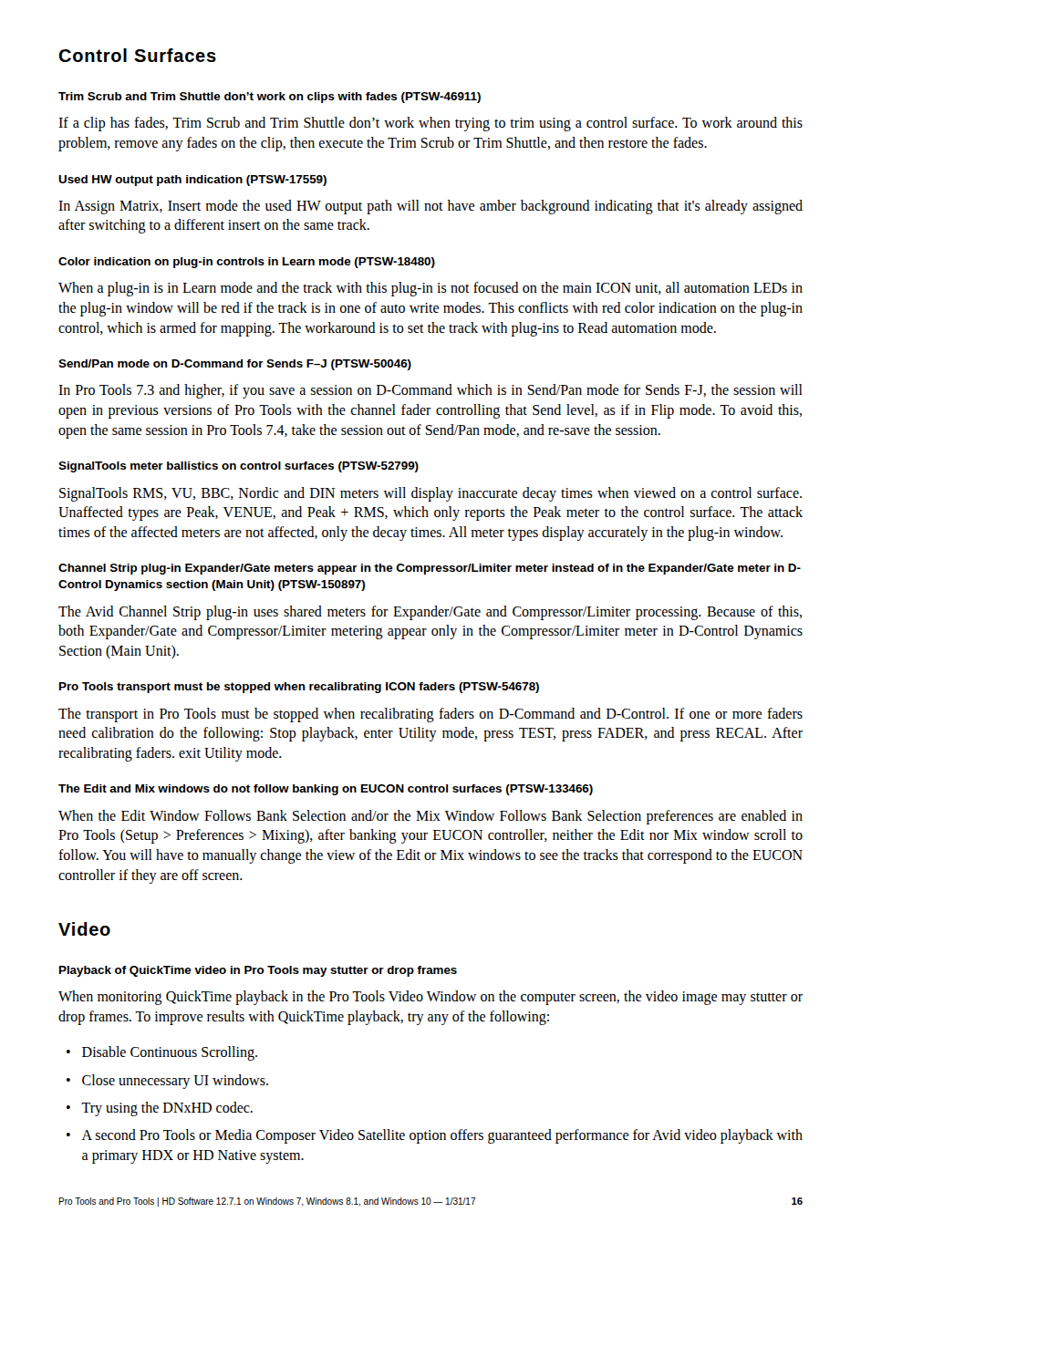Control Surfaces
Trim Scrub and Trim Shuttle don’t work on clips with fades (PTSW-46911)
If a clip has fades, Trim Scrub and Trim Shuttle don’t work when trying to trim using a control surface. To work around this problem, remove any fades on the clip, then execute the Trim Scrub or Trim Shuttle, and then restore the fades.
Used HW output path indication (PTSW-17559)
In Assign Matrix, Insert mode the used HW output path will not have amber background indicating that it's already assigned after switching to a different insert on the same track.
Color indication on plug-in controls in Learn mode (PTSW-18480)
When a plug-in is in Learn mode and the track with this plug-in is not focused on the main ICON unit, all automation LEDs in the plug-in window will be red if the track is in one of auto write modes. This conflicts with red color indication on the plug-in control, which is armed for mapping. The workaround is to set the track with plug-ins to Read automation mode.
Send/Pan mode on D-Command for Sends F–J (PTSW-50046)
In Pro Tools 7.3 and higher, if you save a session on D-Command which is in Send/Pan mode for Sends F-J, the session will open in previous versions of Pro Tools with the channel fader controlling that Send level, as if in Flip mode. To avoid this, open the same session in Pro Tools 7.4, take the session out of Send/Pan mode, and re-save the session.
SignalTools meter ballistics on control surfaces (PTSW-52799)
SignalTools RMS, VU, BBC, Nordic and DIN meters will display inaccurate decay times when viewed on a control surface. Unaffected types are Peak, VENUE, and Peak + RMS, which only reports the Peak meter to the control surface. The attack times of the affected meters are not affected, only the decay times. All meter types display accurately in the plug-in window.
Channel Strip plug-in Expander/Gate meters appear in the Compressor/Limiter meter instead of in the Expander/Gate meter in D-Control Dynamics section (Main Unit) (PTSW-150897)
The Avid Channel Strip plug-in uses shared meters for Expander/Gate and Compressor/Limiter processing. Because of this, both Expander/Gate and Compressor/Limiter metering appear only in the Compressor/Limiter meter in D-Control Dynamics Section (Main Unit).
Pro Tools transport must be stopped when recalibrating ICON faders (PTSW-54678)
The transport in Pro Tools must be stopped when recalibrating faders on D-Command and D-Control. If one or more faders need calibration do the following: Stop playback, enter Utility mode, press TEST, press FADER, and press RECAL. After recalibrating faders. exit Utility mode.
The Edit and Mix windows do not follow banking on EUCON control surfaces (PTSW-133466)
When the Edit Window Follows Bank Selection and/or the Mix Window Follows Bank Selection preferences are enabled in Pro Tools (Setup > Preferences > Mixing), after banking your EUCON controller, neither the Edit nor Mix window scroll to follow. You will have to manually change the view of the Edit or Mix windows to see the tracks that correspond to the EUCON controller if they are off screen.
Video
Playback of QuickTime video in Pro Tools may stutter or drop frames
When monitoring QuickTime playback in the Pro Tools Video Window on the computer screen, the video image may stutter or drop frames. To improve results with QuickTime playback, try any of the following:
Disable Continuous Scrolling.
Close unnecessary UI windows.
Try using the DNxHD codec.
A second Pro Tools or Media Composer Video Satellite option offers guaranteed performance for Avid video playback with a primary HDX or HD Native system.
Pro Tools and Pro Tools | HD Software 12.7.1 on Windows 7, Windows 8.1, and Windows 10 — 1/31/17 16